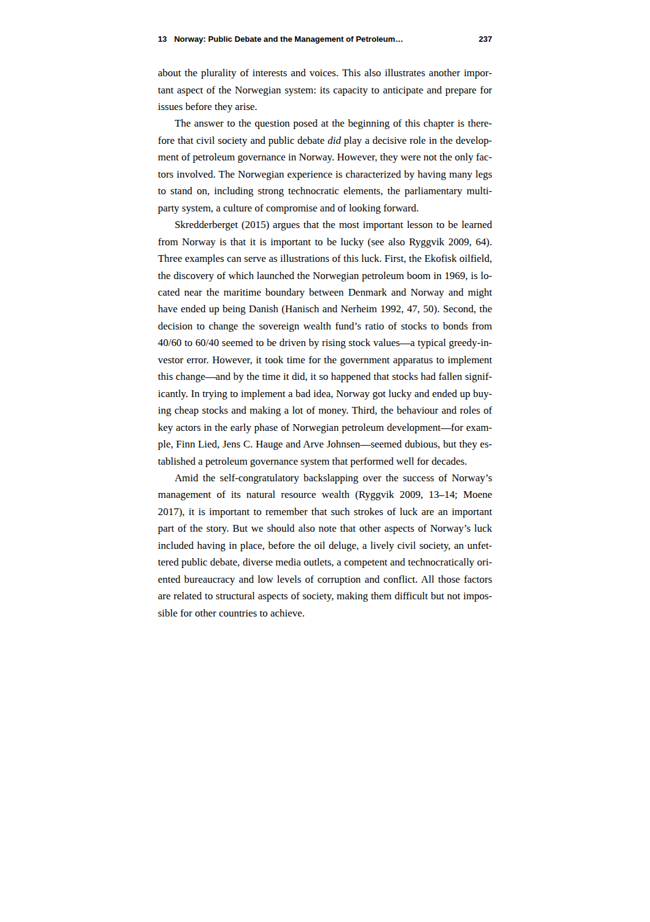13 Norway: Public Debate and the Management of Petroleum… 237
about the plurality of interests and voices. This also illustrates another important aspect of the Norwegian system: its capacity to anticipate and prepare for issues before they arise.
The answer to the question posed at the beginning of this chapter is therefore that civil society and public debate did play a decisive role in the development of petroleum governance in Norway. However, they were not the only factors involved. The Norwegian experience is characterized by having many legs to stand on, including strong technocratic elements, the parliamentary multi-party system, a culture of compromise and of looking forward.
Skredderberget (2015) argues that the most important lesson to be learned from Norway is that it is important to be lucky (see also Ryggvik 2009, 64). Three examples can serve as illustrations of this luck. First, the Ekofisk oilfield, the discovery of which launched the Norwegian petroleum boom in 1969, is located near the maritime boundary between Denmark and Norway and might have ended up being Danish (Hanisch and Nerheim 1992, 47, 50). Second, the decision to change the sovereign wealth fund’s ratio of stocks to bonds from 40/60 to 60/40 seemed to be driven by rising stock values—a typical greedy-investor error. However, it took time for the government apparatus to implement this change—and by the time it did, it so happened that stocks had fallen significantly. In trying to implement a bad idea, Norway got lucky and ended up buying cheap stocks and making a lot of money. Third, the behaviour and roles of key actors in the early phase of Norwegian petroleum development—for example, Finn Lied, Jens C. Hauge and Arve Johnsen—seemed dubious, but they established a petroleum governance system that performed well for decades.
Amid the self-congratulatory backslapping over the success of Norway’s management of its natural resource wealth (Ryggvik 2009, 13–14; Moene 2017), it is important to remember that such strokes of luck are an important part of the story. But we should also note that other aspects of Norway’s luck included having in place, before the oil deluge, a lively civil society, an unfettered public debate, diverse media outlets, a competent and technocratically oriented bureaucracy and low levels of corruption and conflict. All those factors are related to structural aspects of society, making them difficult but not impossible for other countries to achieve.